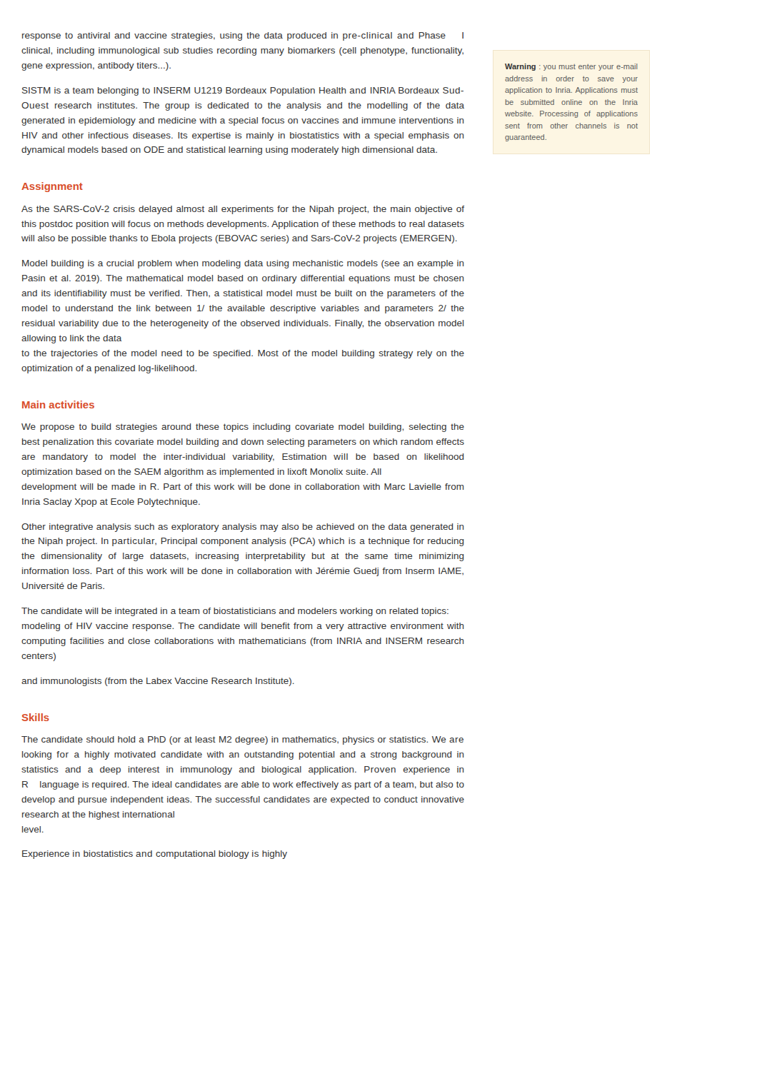response to antiviral and vaccine strategies, using the data produced in pre-clinical and Phase I clinical, including immunological sub studies recording many biomarkers (cell phenotype, functionality, gene expression, antibody titers...).
SISTM is a team belonging to INSERM U1219 Bordeaux Population Health and INRIA Bordeaux Sud-Ouest research institutes. The group is dedicated to the analysis and the modelling of the data generated in epidemiology and medicine with a special focus on vaccines and immune interventions in HIV and other infectious diseases. Its expertise is mainly in biostatistics with a special emphasis on dynamical models based on ODE and statistical learning using moderately high dimensional data.
Assignment
As the SARS-CoV-2 crisis delayed almost all experiments for the Nipah project, the main objective of this postdoc position will focus on methods developments. Application of these methods to real datasets will also be possible thanks to Ebola projects (EBOVAC series) and Sars-CoV-2 projects (EMERGEN).
Model building is a crucial problem when modeling data using mechanistic models (see an example in Pasin et al. 2019). The mathematical model based on ordinary differential equations must be chosen and its identifiability must be verified. Then, a statistical model must be built on the parameters of the model to understand the link between 1/ the available descriptive variables and parameters 2/ the residual variability due to the heterogeneity of the observed individuals. Finally, the observation model allowing to link the data
to the trajectories of the model need to be specified. Most of the model building strategy rely on the optimization of a penalized log-likelihood.
Main activities
We propose to build strategies around these topics including covariate model building, selecting the best penalization this covariate model building and down selecting parameters on which random effects are mandatory to model the inter-individual variability, Estimation will be based on likelihood optimization based on the SAEM algorithm as implemented in lixoft Monolix suite. All
development will be made in R. Part of this work will be done in collaboration with Marc Lavielle from Inria Saclay Xpop at Ecole Polytechnique.
Other integrative analysis such as exploratory analysis may also be achieved on the data generated in the Nipah project. In particular, Principal component analysis (PCA) which is a technique for reducing the dimensionality of large datasets, increasing interpretability but at the same time minimizing information loss. Part of this work will be done in collaboration with Jérémie Guedj from Inserm IAME, Université de Paris.
The candidate will be integrated in a team of biostatisticians and modelers working on related topics:
modeling of HIV vaccine response. The candidate will benefit from a very attractive environment with computing facilities and close collaborations with mathematicians (from INRIA and INSERM research centers)
and immunologists (from the Labex Vaccine Research Institute).
Skills
The candidate should hold a PhD (or at least M2 degree) in mathematics, physics or statistics. We are looking for a highly motivated candidate with an outstanding potential and a strong background in statistics and a deep interest in immunology and biological application. Proven experience in R language is required. The ideal candidates are able to work effectively as part of a team, but also to develop and pursue independent ideas. The successful candidates are expected to conduct innovative research at the highest international
level.
Experience in biostatistics and computational biology is highly
Warning : you must enter your e-mail address in order to save your application to Inria. Applications must be submitted online on the Inria website. Processing of applications sent from other channels is not guaranteed.